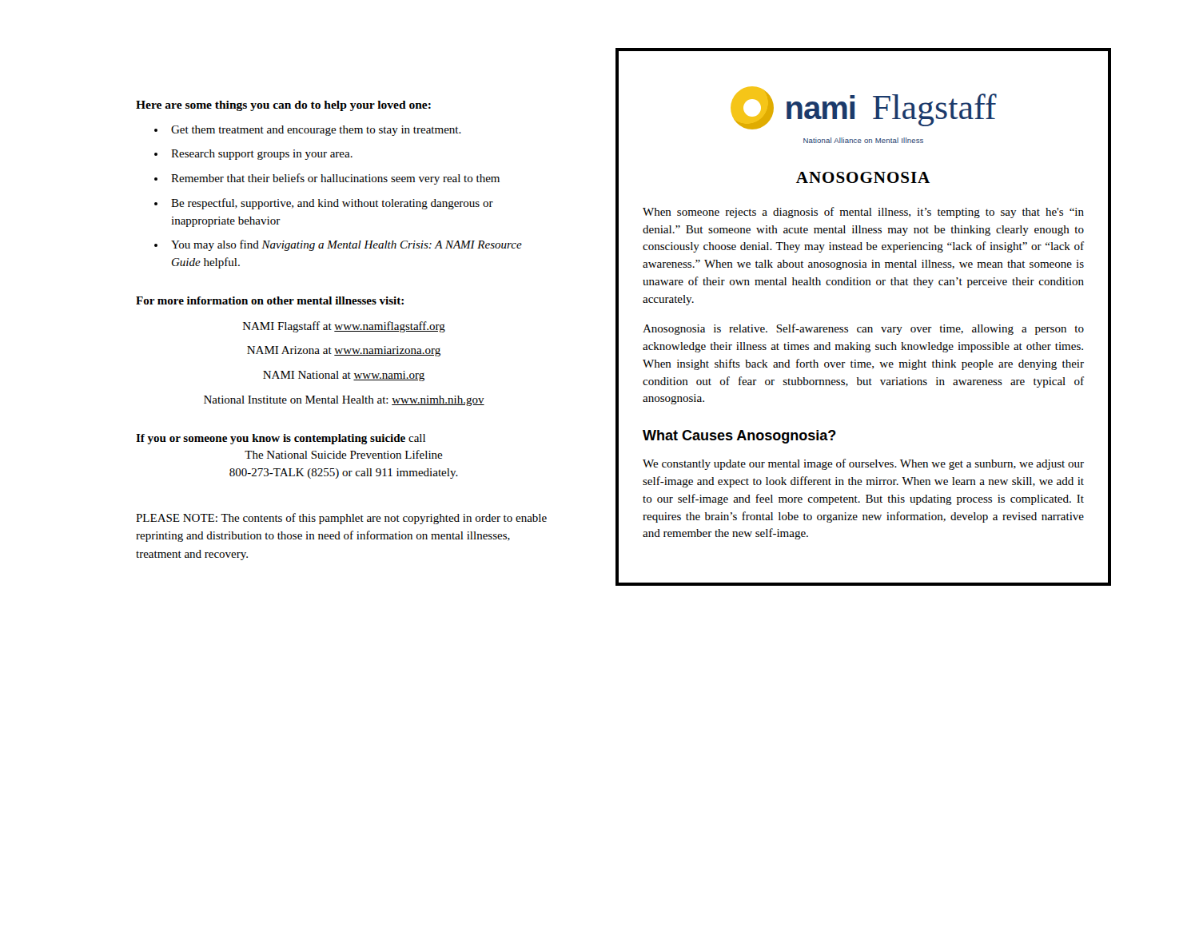Here are some things you can do to help your loved one:
Get them treatment and encourage them to stay in treatment.
Research support groups in your area.
Remember that their beliefs or hallucinations seem very real to them
Be respectful, supportive, and kind without tolerating dangerous or inappropriate behavior
You may also find Navigating a Mental Health Crisis: A NAMI Resource Guide helpful.
For more information on other mental illnesses visit:
NAMI Flagstaff at www.namiflagstaff.org
NAMI Arizona at www.namiarizona.org
NAMI National at www.nami.org
National Institute on Mental Health at: www.nimh.nih.gov
If you or someone you know is contemplating suicide call The National Suicide Prevention Lifeline 800-273-TALK (8255) or call 911 immediately.
PLEASE NOTE: The contents of this pamphlet are not copyrighted in order to enable reprinting and distribution to those in need of information on mental illnesses, treatment and recovery.
nami Flagstaff
National Alliance on Mental Illness
ANOSOGNOSIA
When someone rejects a diagnosis of mental illness, it’s tempting to say that he's “in denial.” But someone with acute mental illness may not be thinking clearly enough to consciously choose denial. They may instead be experiencing “lack of insight” or “lack of awareness.” When we talk about anosognosia in mental illness, we mean that someone is unaware of their own mental health condition or that they can’t perceive their condition accurately.
Anosognosia is relative. Self-awareness can vary over time, allowing a person to acknowledge their illness at times and making such knowledge impossible at other times. When insight shifts back and forth over time, we might think people are denying their condition out of fear or stubbornness, but variations in awareness are typical of anosognosia.
What Causes Anosognosia?
We constantly update our mental image of ourselves. When we get a sunburn, we adjust our self-image and expect to look different in the mirror. When we learn a new skill, we add it to our self-image and feel more competent. But this updating process is complicated. It requires the brain’s frontal lobe to organize new information, develop a revised narrative and remember the new self-image.